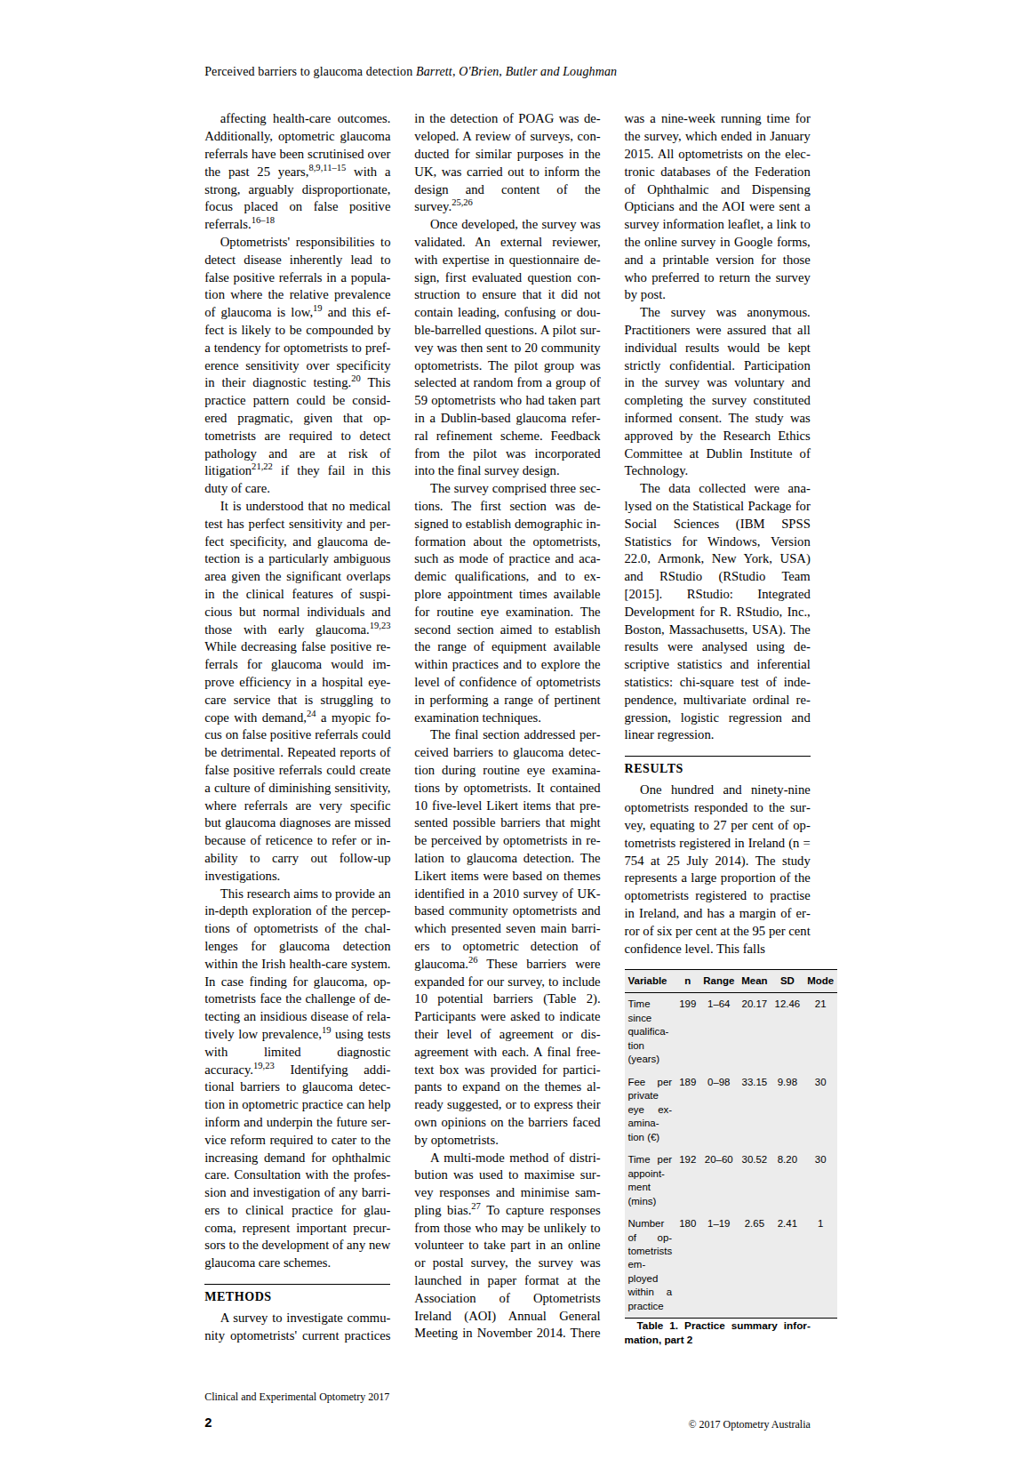Perceived barriers to glaucoma detection Barrett, O'Brien, Butler and Loughman
affecting health-care outcomes. Additionally, optometric glaucoma referrals have been scrutinised over the past 25 years,8,9,11–15 with a strong, arguably disproportionate, focus placed on false positive referrals.16–18
Optometrists' responsibilities to detect disease inherently lead to false positive referrals in a population where the relative prevalence of glaucoma is low,19 and this effect is likely to be compounded by a tendency for optometrists to preference sensitivity over specificity in their diagnostic testing.20 This practice pattern could be considered pragmatic, given that optometrists are required to detect pathology and are at risk of litigation21,22 if they fail in this duty of care.
It is understood that no medical test has perfect sensitivity and perfect specificity, and glaucoma detection is a particularly ambiguous area given the significant overlaps in the clinical features of suspicious but normal individuals and those with early glaucoma.19,23 While decreasing false positive referrals for glaucoma would improve efficiency in a hospital eye-care service that is struggling to cope with demand,24 a myopic focus on false positive referrals could be detrimental. Repeated reports of false positive referrals could create a culture of diminishing sensitivity, where referrals are very specific but glaucoma diagnoses are missed because of reticence to refer or inability to carry out follow-up investigations.
This research aims to provide an in-depth exploration of the perceptions of optometrists of the challenges for glaucoma detection within the Irish health-care system. In case finding for glaucoma, optometrists face the challenge of detecting an insidious disease of relatively low prevalence,19 using tests with limited diagnostic accuracy.19,23 Identifying additional barriers to glaucoma detection in optometric practice can help inform and underpin the future service reform required to cater to the increasing demand for ophthalmic care. Consultation with the profession and investigation of any barriers to clinical practice for glaucoma, represent important precursors to the development of any new glaucoma care schemes.
METHODS
A survey to investigate community optometrists' current practices in the detection of POAG was developed. A review of surveys, conducted for similar purposes in the UK, was carried out to inform the design and content of the survey.25,26
Once developed, the survey was validated. An external reviewer, with expertise in questionnaire design, first evaluated question construction to ensure that it did not contain leading, confusing or double-barrelled questions. A pilot survey was then sent to 20 community optometrists. The pilot group was selected at random from a group of 59 optometrists who had taken part in a Dublin-based glaucoma referral refinement scheme. Feedback from the pilot was incorporated into the final survey design.
The survey comprised three sections. The first section was designed to establish demographic information about the optometrists, such as mode of practice and academic qualifications, and to explore appointment times available for routine eye examination. The second section aimed to establish the range of equipment available within practices and to explore the level of confidence of optometrists in performing a range of pertinent examination techniques.
The final section addressed perceived barriers to glaucoma detection during routine eye examinations by optometrists. It contained 10 five-level Likert items that presented possible barriers that might be perceived by optometrists in relation to glaucoma detection. The Likert items were based on themes identified in a 2010 survey of UK-based community optometrists and which presented seven main barriers to optometric detection of glaucoma.26 These barriers were expanded for our survey, to include 10 potential barriers (Table 2). Participants were asked to indicate their level of agreement or disagreement with each. A final free-text box was provided for participants to expand on the themes already suggested, or to express their own opinions on the barriers faced by optometrists.
A multi-mode method of distribution was used to maximise survey responses and minimise sampling bias.27 To capture responses from those who may be unlikely to volunteer to take part in an online or postal survey, the survey was launched in paper format at the Association of Optometrists Ireland (AOI) Annual General Meeting in November 2014. There was a nine-week running time for the survey, which ended in January 2015. All optometrists on the electronic databases of the Federation of Ophthalmic and Dispensing Opticians and the AOI were sent a survey information leaflet, a link to the online survey in Google forms, and a printable version for those who preferred to return the survey by post.
The survey was anonymous. Practitioners were assured that all individual results would be kept strictly confidential. Participation in the survey was voluntary and completing the survey constituted informed consent. The study was approved by the Research Ethics Committee at Dublin Institute of Technology.
The data collected were analysed on the Statistical Package for Social Sciences (IBM SPSS Statistics for Windows, Version 22.0, Armonk, New York, USA) and RStudio (RStudio Team [2015]. RStudio: Integrated Development for R. RStudio, Inc., Boston, Massachusetts, USA). The results were analysed using descriptive statistics and inferential statistics: chi-square test of independence, multivariate ordinal regression, logistic regression and linear regression.
RESULTS
One hundred and ninety-nine optometrists responded to the survey, equating to 27 per cent of optometrists registered in Ireland (n = 754 at 25 July 2014). The study represents a large proportion of the optometrists registered to practise in Ireland, and has a margin of error of six per cent at the 95 per cent confidence level. This falls
| Variable | n | Range | Mean | SD | Mode |
| --- | --- | --- | --- | --- | --- |
| Time since qualification (years) | 199 | 1–64 | 20.17 | 12.46 | 21 |
| Fee per private eye examination (€) | 189 | 0–98 | 33.15 | 9.98 | 30 |
| Time per appointment (mins) | 192 | 20–60 | 30.52 | 8.20 | 30 |
| Number of optometrists employed within a practice | 180 | 1–19 | 2.65 | 2.41 | 1 |
Table 1. Practice summary information, part 2
Clinical and Experimental Optometry 2017
2
© 2017 Optometry Australia